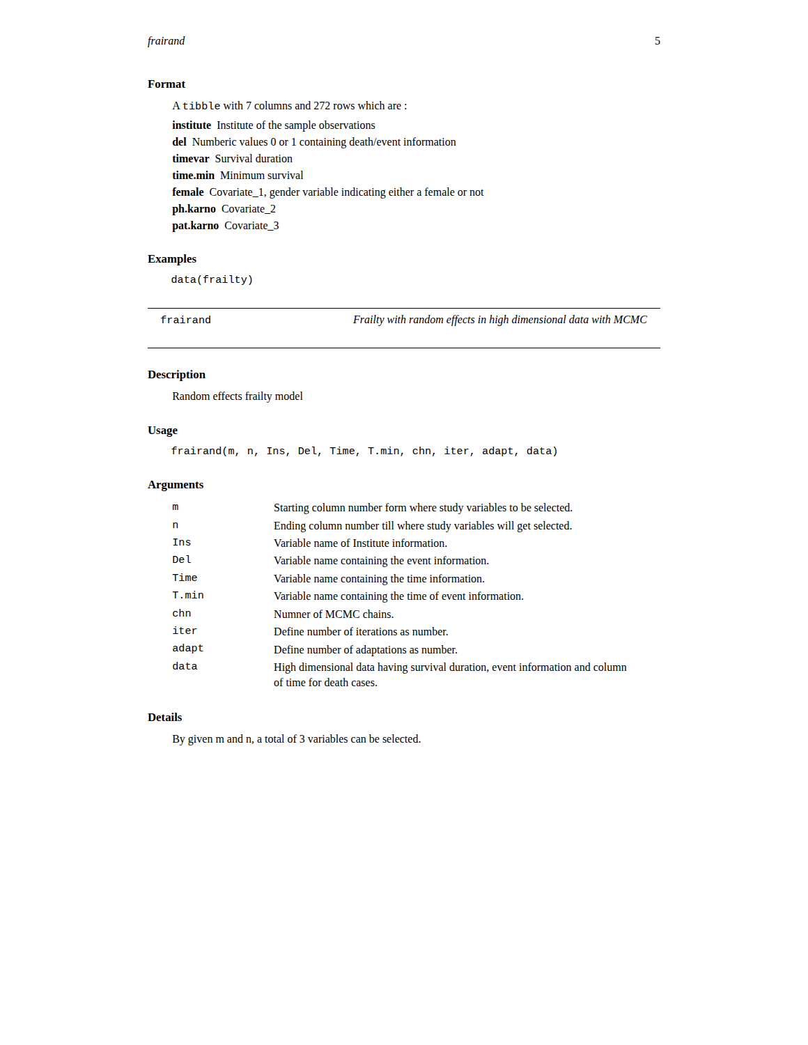frairand 5
Format
A tibble with 7 columns and 272 rows which are :
institute
Institute of the sample observations
del
Numberic values 0 or 1 containing death/event information
timevar
Survival duration
time.min
Minimum survival
female
Covariate_1, gender variable indicating either a female or not
ph.karno
Covariate_2
pat.karno
Covariate_3
Examples
data(frailty)
frairand Frailty with random effects in high dimensional data with MCMC
Description
Random effects frailty model
Usage
frairand(m, n, Ins, Del, Time, T.min, chn, iter, adapt, data)
Arguments
| m | Starting column number form where study variables to be selected. |
| n | Ending column number till where study variables will get selected. |
| Ins | Variable name of Institute information. |
| Del | Variable name containing the event information. |
| Time | Variable name containing the time information. |
| T.min | Variable name containing the time of event information. |
| chn | Numner of MCMC chains. |
| iter | Define number of iterations as number. |
| adapt | Define number of adaptations as number. |
| data | High dimensional data having survival duration, event information and column of time for death cases. |
Details
By given m and n, a total of 3 variables can be selected.